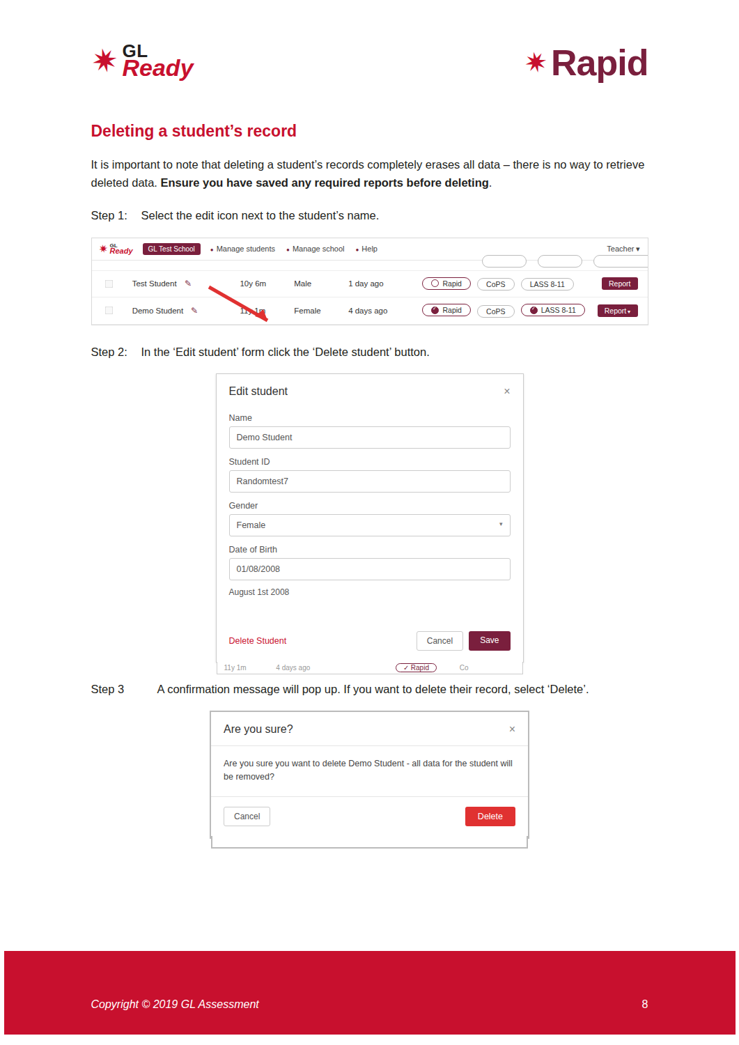✷ GL Ready
✷ Rapid
Deleting a student’s record
It is important to note that deleting a student’s records completely erases all data – there is no way to retrieve deleted data. Ensure you have saved any required reports before deleting.
Step 1: Select the edit icon next to the student’s name.
✷ GL Ready GL Test School Manage students Manage school Help Teacher ▾
| | Test Student ✎ | 10y 6m | Male | 1 day ago | Rapid CoPS LASS 8-11 | Report |
| | Demo Student ✎ | 11y 1m | Female | 4 days ago | Rapid CoPS LASS 8-11 | Report |
Step 2: In the ‘Edit student’ form click the ‘Delete student’ button.
Edit student
×
Name
Demo Student
Student ID
Randomtest7
Gender
Female
Date of Birth
01/08/2008
August 1st 2008
Delete Student Cancel Save
11y 1m 4 days ago ✓ Rapid Co
Step 3 A confirmation message will pop up. If you want to delete their record, select ‘Delete’.
Are you sure?
×
Are you sure you want to delete Demo Student - all data for the student will be removed?
Cancel Delete
Copyright © 2019 GL Assessment 8